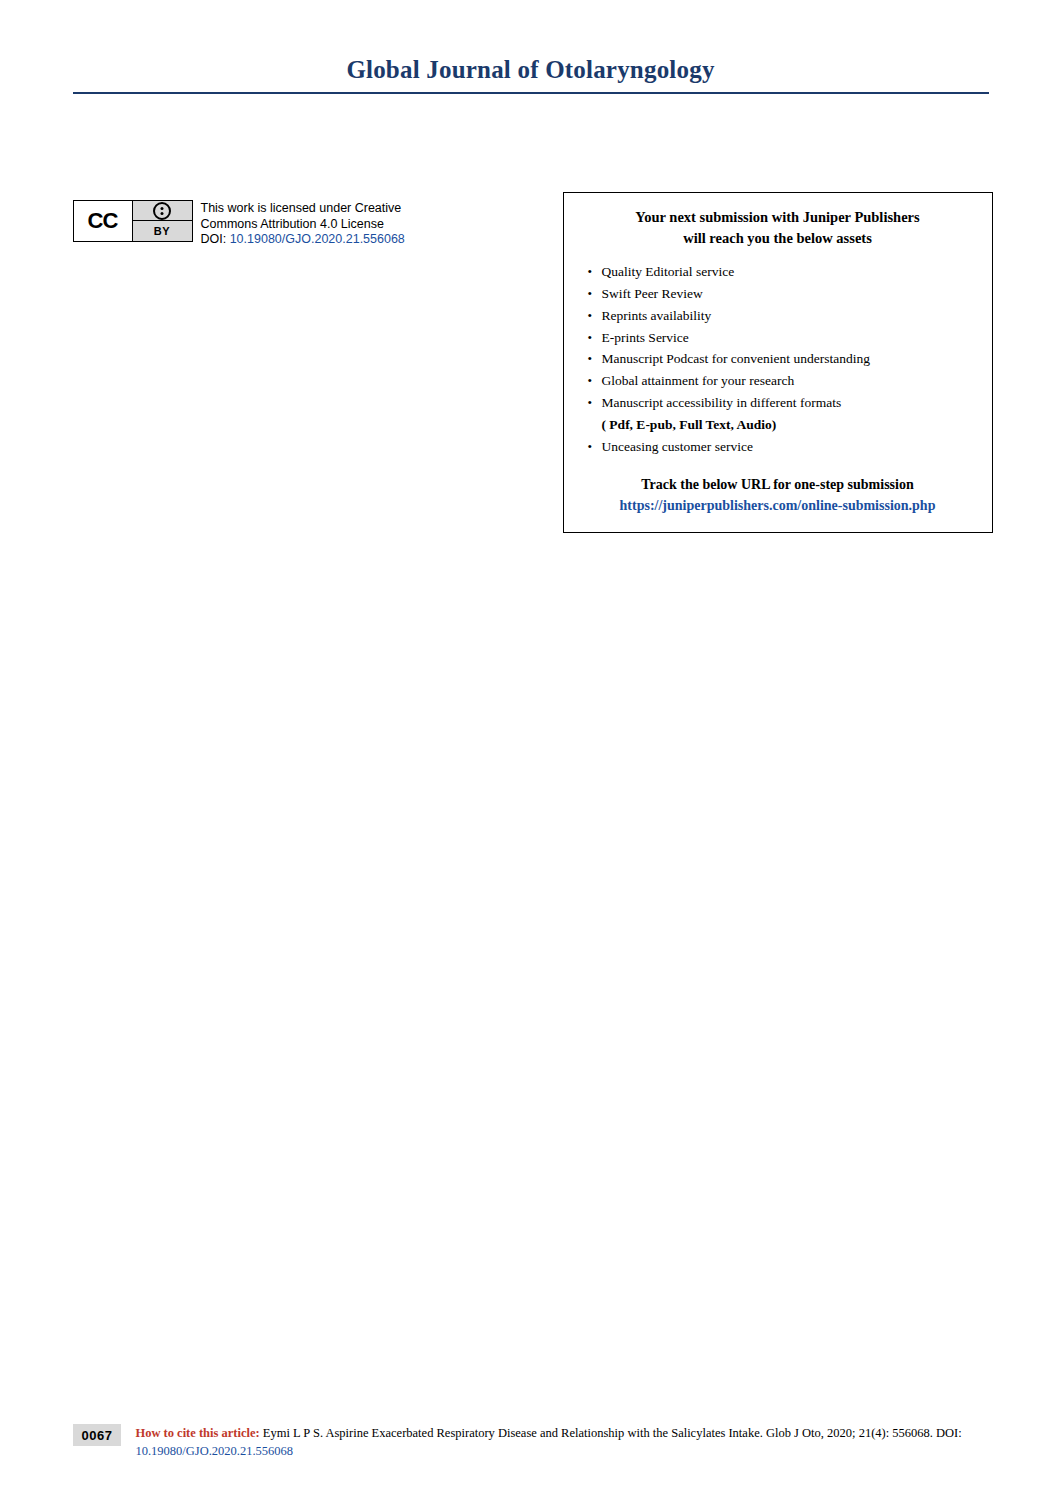Global Journal of Otolaryngology
CC
BY
This work is licensed under Creative
Commons Attribution 4.0 License
DOI: 10.19080/GJO.2020.21.556068
Your next submission with Juniper Publishers
will reach you the below assets
Quality Editorial service
Swift Peer Review
Reprints availability
E-prints Service
Manuscript Podcast for convenient understanding
Global attainment for your research
Manuscript accessibility in different formats
( Pdf, E-pub, Full Text, Audio)
Unceasing customer service
Track the below URL for one-step submission
https://juniperpublishers.com/online-submission.php
0067
How to cite this article: Eymi L P S. Aspirine Exacerbated Respiratory Disease and Relationship with the Salicylates Intake. Glob J Oto, 2020; 21(4): 556068. DOI: 10.19080/GJO.2020.21.556068